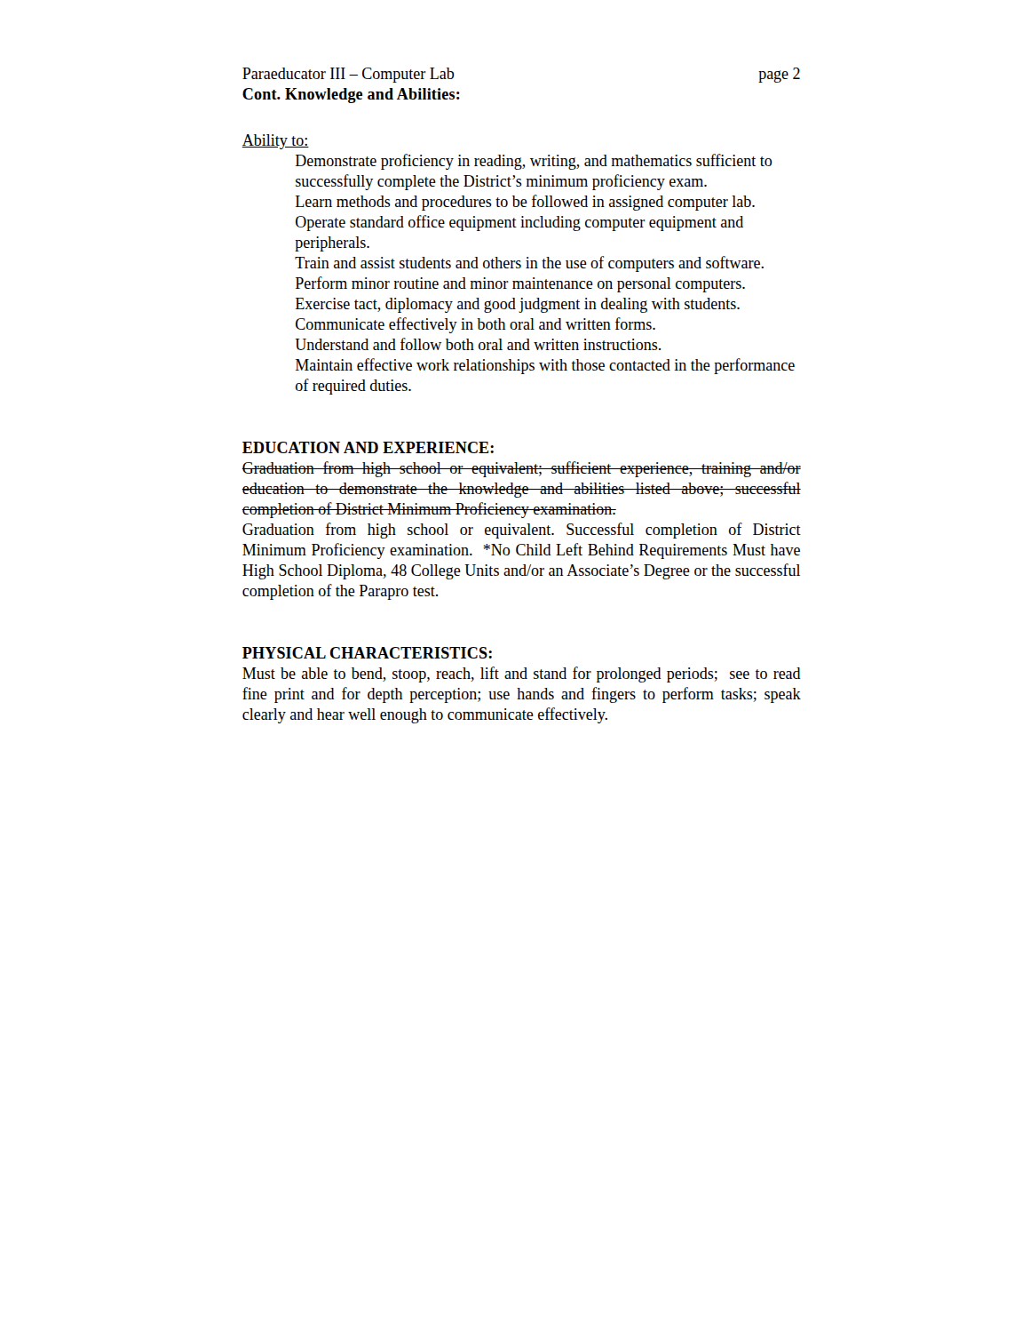Paraeducator III – Computer Lab
page 2
Cont. Knowledge and Abilities:
Ability to:
Demonstrate proficiency in reading, writing, and mathematics sufficient to successfully complete the District’s minimum proficiency exam.
Learn methods and procedures to be followed in assigned computer lab.
Operate standard office equipment including computer equipment and peripherals.
Train and assist students and others in the use of computers and software.
Perform minor routine and minor maintenance on personal computers.
Exercise tact, diplomacy and good judgment in dealing with students.
Communicate effectively in both oral and written forms.
Understand and follow both oral and written instructions.
Maintain effective work relationships with those contacted in the performance of required duties.
EDUCATION AND EXPERIENCE:
Graduation from high school or equivalent; sufficient experience, training and/or education to demonstrate the knowledge and abilities listed above; successful completion of District Minimum Proficiency examination.
Graduation from high school or equivalent. Successful completion of District Minimum Proficiency examination. *No Child Left Behind Requirements Must have High School Diploma, 48 College Units and/or an Associate’s Degree or the successful completion of the Parapro test.
PHYSICAL CHARACTERISTICS:
Must be able to bend, stoop, reach, lift and stand for prolonged periods; see to read fine print and for depth perception; use hands and fingers to perform tasks; speak clearly and hear well enough to communicate effectively.